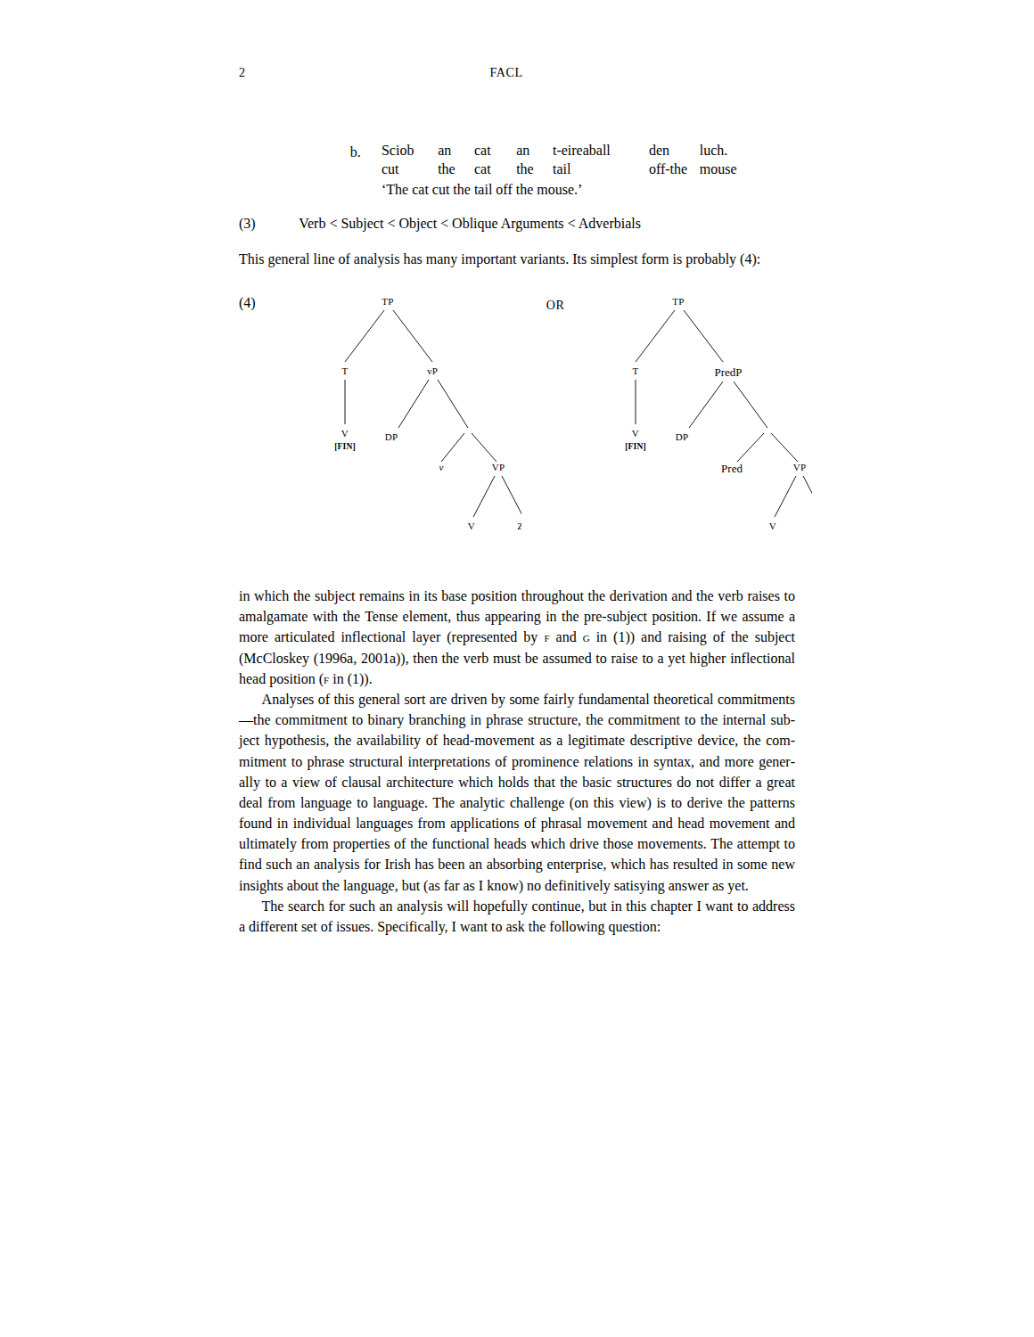2
FACL
b.
Sciob an cat an t-eireaball den luch.
cut the cat the tail off-the mouse
‘The cat cut the tail off the mouse.’
(3)
Verb < Subject < Object < Oblique Arguments < Adverbials
This general line of analysis has many important variants. Its simplest form is probably (4):
(4)
TP T vP V [FIN] DP v VP V ZP
OR
TP T PredP V [FIN] DP Pred VP V ZP
in which the subject remains in its base position throughout the derivation and the verb raises to amalgamate with the Tense element, thus appearing in the pre-subject position. If we assume a more articulated inflectional layer (represented by f and g in (1)) and raising of the subject (McCloskey (1996a, 2001a)), then the verb must be assumed to raise to a yet higher inflectional head position (f in (1)).
Analyses of this general sort are driven by some fairly fundamental theoretical commitments—the commitment to binary branching in phrase structure, the commitment to the internal subject hypothesis, the availability of head-movement as a legitimate descriptive device, the commitment to phrase structural interpretations of prominence relations in syntax, and more generally to a view of clausal architecture which holds that the basic structures do not differ a great deal from language to language. The analytic challenge (on this view) is to derive the patterns found in individual languages from applications of phrasal movement and head movement and ultimately from properties of the functional heads which drive those movements. The attempt to find such an analysis for Irish has been an absorbing enterprise, which has resulted in some new insights about the language, but (as far as I know) no definitively satisying answer as yet.
The search for such an analysis will hopefully continue, but in this chapter I want to address a different set of issues. Specifically, I want to ask the following question: